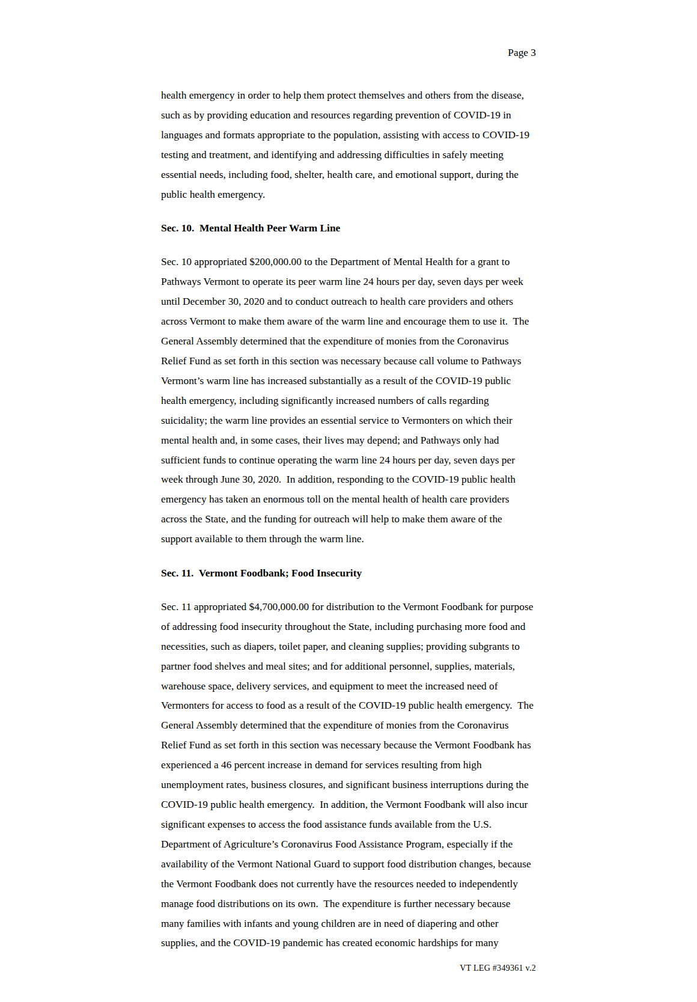Page 3
health emergency in order to help them protect themselves and others from the disease, such as by providing education and resources regarding prevention of COVID-19 in languages and formats appropriate to the population, assisting with access to COVID-19 testing and treatment, and identifying and addressing difficulties in safely meeting essential needs, including food, shelter, health care, and emotional support, during the public health emergency.
Sec. 10. Mental Health Peer Warm Line
Sec. 10 appropriated $200,000.00 to the Department of Mental Health for a grant to Pathways Vermont to operate its peer warm line 24 hours per day, seven days per week until December 30, 2020 and to conduct outreach to health care providers and others across Vermont to make them aware of the warm line and encourage them to use it. The General Assembly determined that the expenditure of monies from the Coronavirus Relief Fund as set forth in this section was necessary because call volume to Pathways Vermont’s warm line has increased substantially as a result of the COVID-19 public health emergency, including significantly increased numbers of calls regarding suicidality; the warm line provides an essential service to Vermonters on which their mental health and, in some cases, their lives may depend; and Pathways only had sufficient funds to continue operating the warm line 24 hours per day, seven days per week through June 30, 2020. In addition, responding to the COVID-19 public health emergency has taken an enormous toll on the mental health of health care providers across the State, and the funding for outreach will help to make them aware of the support available to them through the warm line.
Sec. 11. Vermont Foodbank; Food Insecurity
Sec. 11 appropriated $4,700,000.00 for distribution to the Vermont Foodbank for purpose of addressing food insecurity throughout the State, including purchasing more food and necessities, such as diapers, toilet paper, and cleaning supplies; providing subgrants to partner food shelves and meal sites; and for additional personnel, supplies, materials, warehouse space, delivery services, and equipment to meet the increased need of Vermonters for access to food as a result of the COVID-19 public health emergency. The General Assembly determined that the expenditure of monies from the Coronavirus Relief Fund as set forth in this section was necessary because the Vermont Foodbank has experienced a 46 percent increase in demand for services resulting from high unemployment rates, business closures, and significant business interruptions during the COVID-19 public health emergency. In addition, the Vermont Foodbank will also incur significant expenses to access the food assistance funds available from the U.S. Department of Agriculture’s Coronavirus Food Assistance Program, especially if the availability of the Vermont National Guard to support food distribution changes, because the Vermont Foodbank does not currently have the resources needed to independently manage food distributions on its own. The expenditure is further necessary because many families with infants and young children are in need of diapering and other supplies, and the COVID-19 pandemic has created economic hardships for many
VT LEG #349361 v.2